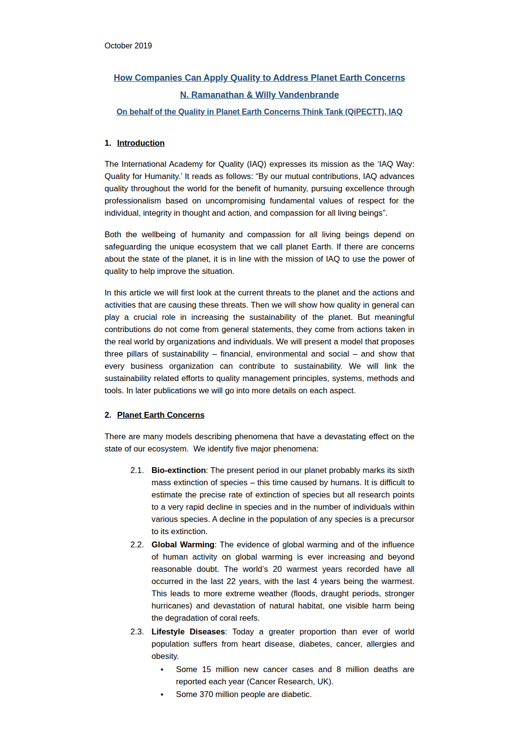October 2019
How Companies Can Apply Quality to Address Planet Earth Concerns
N. Ramanathan & Willy Vandenbrande
On behalf of the Quality in Planet Earth Concerns Think Tank (QiPECTT), IAQ
1. Introduction
The International Academy for Quality (IAQ) expresses its mission as the ‘IAQ Way: Quality for Humanity.’ It reads as follows: “By our mutual contributions, IAQ advances quality throughout the world for the benefit of humanity, pursuing excellence through professionalism based on uncompromising fundamental values of respect for the individual, integrity in thought and action, and compassion for all living beings”.
Both the wellbeing of humanity and compassion for all living beings depend on safeguarding the unique ecosystem that we call planet Earth. If there are concerns about the state of the planet, it is in line with the mission of IAQ to use the power of quality to help improve the situation.
In this article we will first look at the current threats to the planet and the actions and activities that are causing these threats. Then we will show how quality in general can play a crucial role in increasing the sustainability of the planet. But meaningful contributions do not come from general statements, they come from actions taken in the real world by organizations and individuals. We will present a model that proposes three pillars of sustainability – financial, environmental and social – and show that every business organization can contribute to sustainability. We will link the sustainability related efforts to quality management principles, systems, methods and tools. In later publications we will go into more details on each aspect.
2. Planet Earth Concerns
There are many models describing phenomena that have a devastating effect on the state of our ecosystem. We identify five major phenomena:
2.1. Bio-extinction: The present period in our planet probably marks its sixth mass extinction of species – this time caused by humans. It is difficult to estimate the precise rate of extinction of species but all research points to a very rapid decline in species and in the number of individuals within various species. A decline in the population of any species is a precursor to its extinction.
2.2. Global Warming: The evidence of global warming and of the influence of human activity on global warming is ever increasing and beyond reasonable doubt. The world’s 20 warmest years recorded have all occurred in the last 22 years, with the last 4 years being the warmest. This leads to more extreme weather (floods, draught periods, stronger hurricanes) and devastation of natural habitat, one visible harm being the degradation of coral reefs.
2.3. Lifestyle Diseases: Today a greater proportion than ever of world population suffers from heart disease, diabetes, cancer, allergies and obesity.
Some 15 million new cancer cases and 8 million deaths are reported each year (Cancer Research, UK).
Some 370 million people are diabetic.